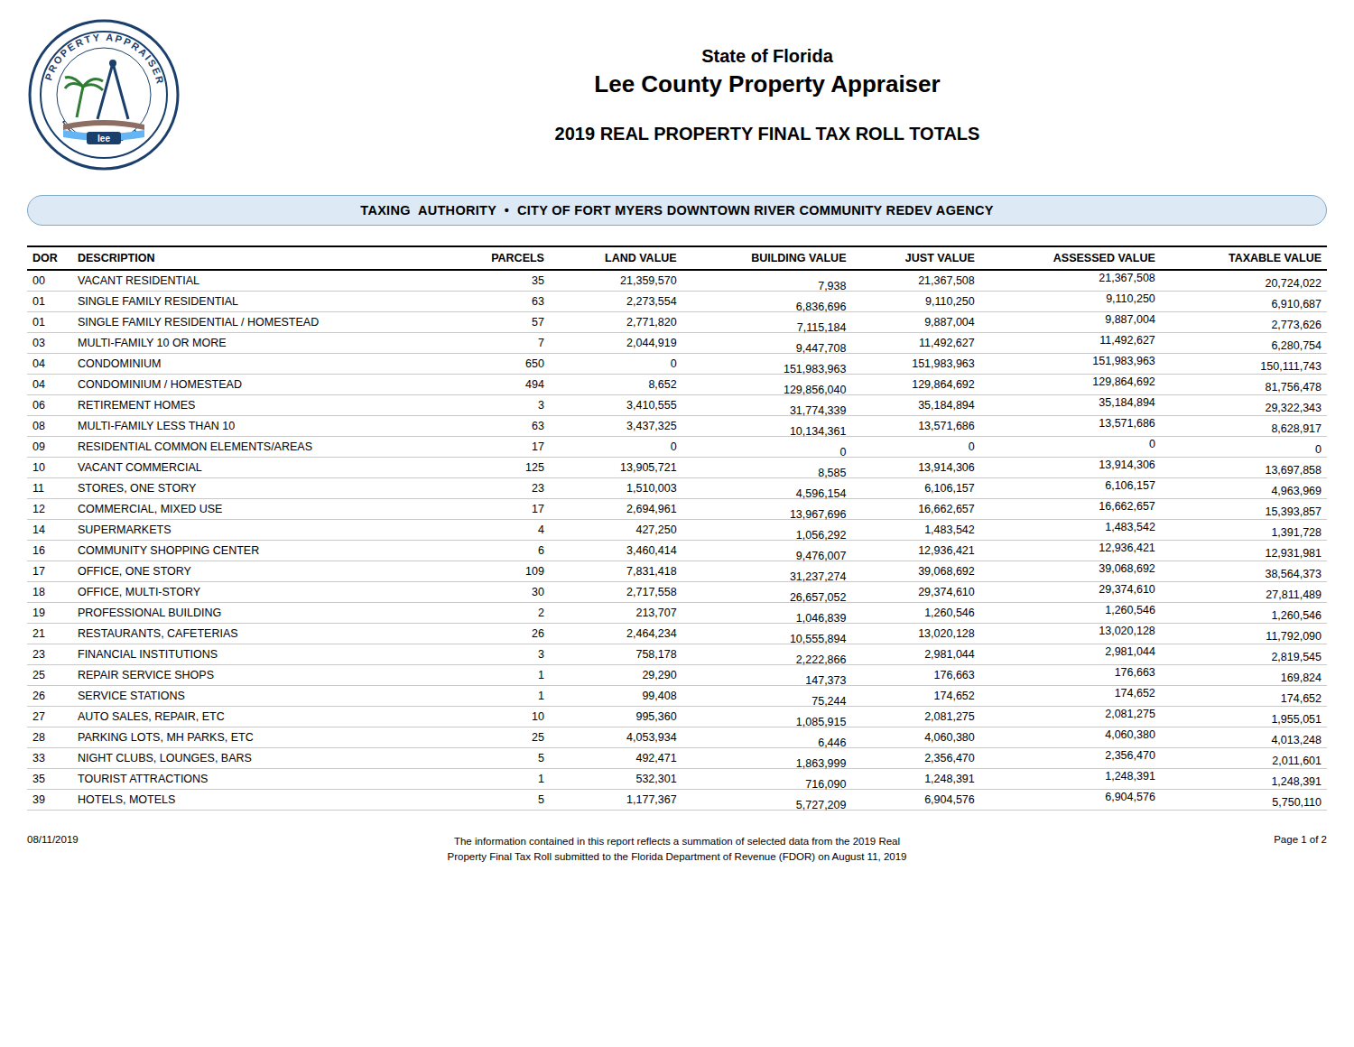PROPERTY APPRAISER LEE COUNTY lee
State of Florida
Lee County Property Appraiser
2019 REAL PROPERTY FINAL TAX ROLL TOTALS
TAXING AUTHORITY • CITY OF FORT MYERS DOWNTOWN RIVER COMMUNITY REDEV AGENCY
| DOR | DESCRIPTION | PARCELS | LAND VALUE | BUILDING VALUE | JUST VALUE | ASSESSED VALUE | TAXABLE VALUE |
| --- | --- | --- | --- | --- | --- | --- | --- |
| 00 | VACANT RESIDENTIAL | 35 | 21,359,570 | 7,938 | 21,367,508 | 21,367,508 | 20,724,022 |
| 01 | SINGLE FAMILY RESIDENTIAL | 63 | 2,273,554 | 6,836,696 | 9,110,250 | 9,110,250 | 6,910,687 |
| 01 | SINGLE FAMILY RESIDENTIAL / HOMESTEAD | 57 | 2,771,820 | 7,115,184 | 9,887,004 | 9,887,004 | 2,773,626 |
| 03 | MULTI-FAMILY 10 OR MORE | 7 | 2,044,919 | 9,447,708 | 11,492,627 | 11,492,627 | 6,280,754 |
| 04 | CONDOMINIUM | 650 | 0 | 151,983,963 | 151,983,963 | 151,983,963 | 150,111,743 |
| 04 | CONDOMINIUM / HOMESTEAD | 494 | 8,652 | 129,856,040 | 129,864,692 | 129,864,692 | 81,756,478 |
| 06 | RETIREMENT HOMES | 3 | 3,410,555 | 31,774,339 | 35,184,894 | 35,184,894 | 29,322,343 |
| 08 | MULTI-FAMILY LESS THAN 10 | 63 | 3,437,325 | 10,134,361 | 13,571,686 | 13,571,686 | 8,628,917 |
| 09 | RESIDENTIAL COMMON ELEMENTS/AREAS | 17 | 0 | 0 | 0 | 0 | 0 |
| 10 | VACANT COMMERCIAL | 125 | 13,905,721 | 8,585 | 13,914,306 | 13,914,306 | 13,697,858 |
| 11 | STORES, ONE STORY | 23 | 1,510,003 | 4,596,154 | 6,106,157 | 6,106,157 | 4,963,969 |
| 12 | COMMERCIAL, MIXED USE | 17 | 2,694,961 | 13,967,696 | 16,662,657 | 16,662,657 | 15,393,857 |
| 14 | SUPERMARKETS | 4 | 427,250 | 1,056,292 | 1,483,542 | 1,483,542 | 1,391,728 |
| 16 | COMMUNITY SHOPPING CENTER | 6 | 3,460,414 | 9,476,007 | 12,936,421 | 12,936,421 | 12,931,981 |
| 17 | OFFICE, ONE STORY | 109 | 7,831,418 | 31,237,274 | 39,068,692 | 39,068,692 | 38,564,373 |
| 18 | OFFICE, MULTI-STORY | 30 | 2,717,558 | 26,657,052 | 29,374,610 | 29,374,610 | 27,811,489 |
| 19 | PROFESSIONAL BUILDING | 2 | 213,707 | 1,046,839 | 1,260,546 | 1,260,546 | 1,260,546 |
| 21 | RESTAURANTS, CAFETERIAS | 26 | 2,464,234 | 10,555,894 | 13,020,128 | 13,020,128 | 11,792,090 |
| 23 | FINANCIAL INSTITUTIONS | 3 | 758,178 | 2,222,866 | 2,981,044 | 2,981,044 | 2,819,545 |
| 25 | REPAIR SERVICE SHOPS | 1 | 29,290 | 147,373 | 176,663 | 176,663 | 169,824 |
| 26 | SERVICE STATIONS | 1 | 99,408 | 75,244 | 174,652 | 174,652 | 174,652 |
| 27 | AUTO SALES, REPAIR, ETC | 10 | 995,360 | 1,085,915 | 2,081,275 | 2,081,275 | 1,955,051 |
| 28 | PARKING LOTS, MH PARKS, ETC | 25 | 4,053,934 | 6,446 | 4,060,380 | 4,060,380 | 4,013,248 |
| 33 | NIGHT CLUBS, LOUNGES, BARS | 5 | 492,471 | 1,863,999 | 2,356,470 | 2,356,470 | 2,011,601 |
| 35 | TOURIST ATTRACTIONS | 1 | 532,301 | 716,090 | 1,248,391 | 1,248,391 | 1,248,391 |
| 39 | HOTELS, MOTELS | 5 | 1,177,367 | 5,727,209 | 6,904,576 | 6,904,576 | 5,750,110 |
08/11/2019
The information contained in this report reflects a summation of selected data from the 2019 Real
Property Final Tax Roll submitted to the Florida Department of Revenue (FDOR) on August 11, 2019
Page 1 of 2